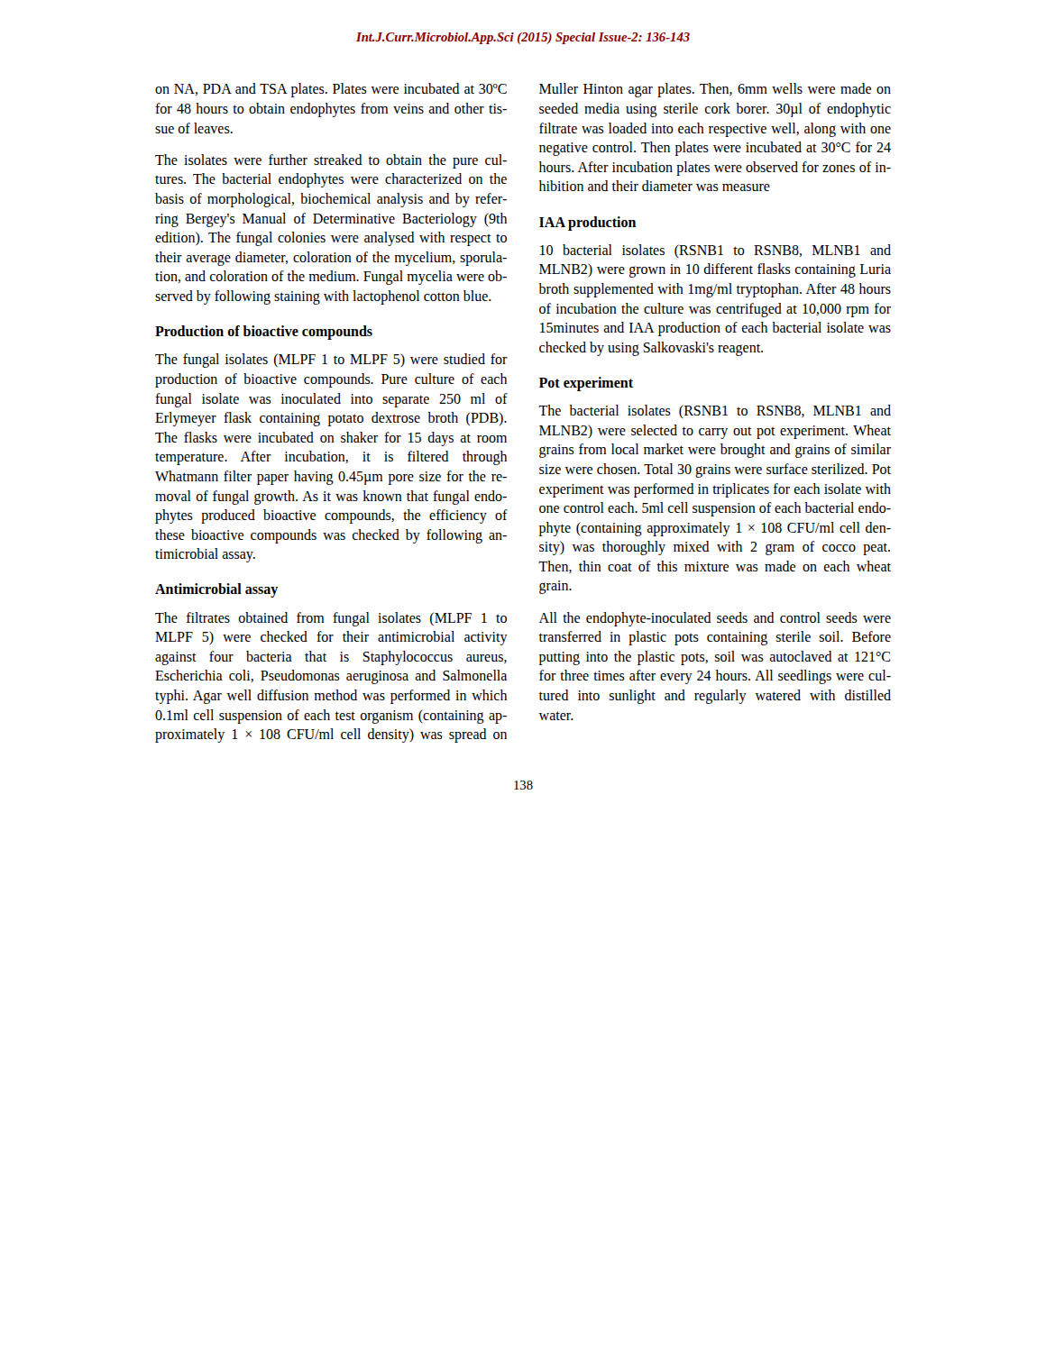Int.J.Curr.Microbiol.App.Sci (2015) Special Issue-2: 136-143
on NA, PDA and TSA plates. Plates were incubated at 30ºC for 48 hours to obtain endophytes from veins and other tissue of leaves.
The isolates were further streaked to obtain the pure cultures. The bacterial endophytes were characterized on the basis of morphological, biochemical analysis and by referring Bergey's Manual of Determinative Bacteriology (9th edition). The fungal colonies were analysed with respect to their average diameter, coloration of the mycelium, sporulation, and coloration of the medium. Fungal mycelia were observed by following staining with lactophenol cotton blue.
Production of bioactive compounds
The fungal isolates (MLPF 1 to MLPF 5) were studied for production of bioactive compounds. Pure culture of each fungal isolate was inoculated into separate 250 ml of Erlymeyer flask containing potato dextrose broth (PDB). The flasks were incubated on shaker for 15 days at room temperature. After incubation, it is filtered through Whatmann filter paper having 0.45µm pore size for the removal of fungal growth. As it was known that fungal endophytes produced bioactive compounds, the efficiency of these bioactive compounds was checked by following antimicrobial assay.
Antimicrobial assay
The filtrates obtained from fungal isolates (MLPF 1 to MLPF 5) were checked for their antimicrobial activity against four bacteria that is Staphylococcus aureus, Escherichia coli, Pseudomonas aeruginosa and Salmonella typhi. Agar well diffusion method was performed in which 0.1ml cell suspension of each test organism (containing approximately 1 × 108 CFU/ml cell density) was spread on Muller Hinton agar plates. Then, 6mm wells were made on seeded media using sterile cork borer. 30µl of endophytic filtrate was loaded into each respective well, along with one negative control. Then plates were incubated at 30°C for 24 hours. After incubation plates were observed for zones of inhibition and their diameter was measure
IAA production
10 bacterial isolates (RSNB1 to RSNB8, MLNB1 and MLNB2) were grown in 10 different flasks containing Luria broth supplemented with 1mg/ml tryptophan. After 48 hours of incubation the culture was centrifuged at 10,000 rpm for 15minutes and IAA production of each bacterial isolate was checked by using Salkovaski's reagent.
Pot experiment
The bacterial isolates (RSNB1 to RSNB8, MLNB1 and MLNB2) were selected to carry out pot experiment. Wheat grains from local market were brought and grains of similar size were chosen. Total 30 grains were surface sterilized. Pot experiment was performed in triplicates for each isolate with one control each. 5ml cell suspension of each bacterial endophyte (containing approximately 1 × 108 CFU/ml cell density) was thoroughly mixed with 2 gram of cocco peat. Then, thin coat of this mixture was made on each wheat grain.
All the endophyte-inoculated seeds and control seeds were transferred in plastic pots containing sterile soil. Before putting into the plastic pots, soil was autoclaved at 121°C for three times after every 24 hours. All seedlings were cultured into sunlight and regularly watered with distilled water.
138